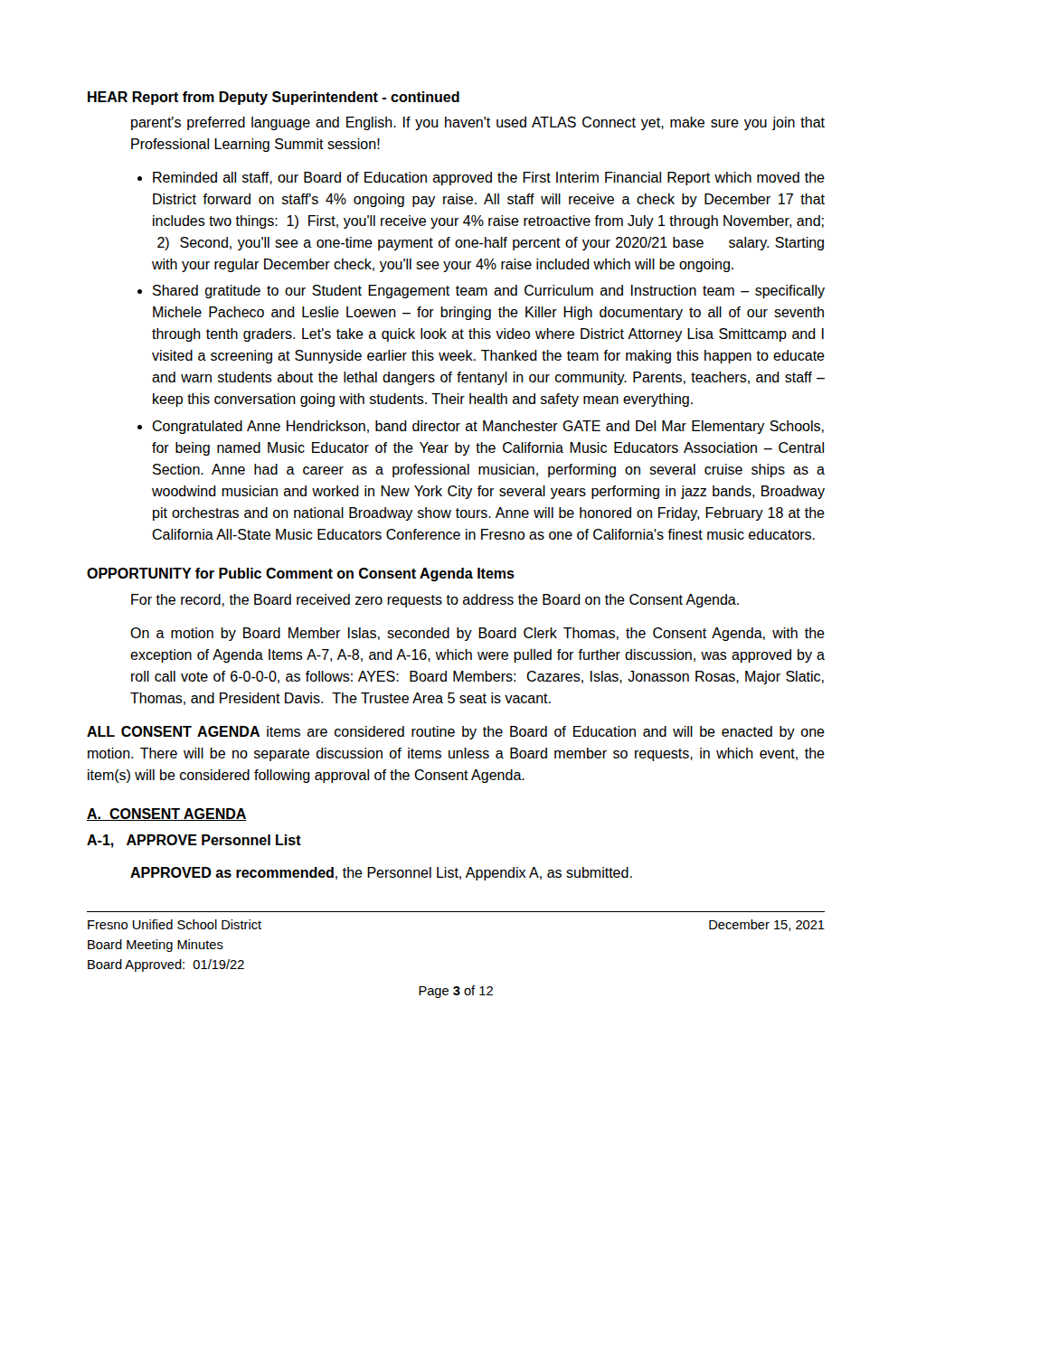HEAR Report from Deputy Superintendent - continued
parent's preferred language and English. If you haven't used ATLAS Connect yet, make sure you join that Professional Learning Summit session!
Reminded all staff, our Board of Education approved the First Interim Financial Report which moved the District forward on staff's 4% ongoing pay raise. All staff will receive a check by December 17 that includes two things: 1) First, you'll receive your 4% raise retroactive from July 1 through November, and; 2) Second, you'll see a one-time payment of one-half percent of your 2020/21 base salary. Starting with your regular December check, you'll see your 4% raise included which will be ongoing.
Shared gratitude to our Student Engagement team and Curriculum and Instruction team – specifically Michele Pacheco and Leslie Loewen – for bringing the Killer High documentary to all of our seventh through tenth graders. Let's take a quick look at this video where District Attorney Lisa Smittcamp and I visited a screening at Sunnyside earlier this week. Thanked the team for making this happen to educate and warn students about the lethal dangers of fentanyl in our community. Parents, teachers, and staff –keep this conversation going with students. Their health and safety mean everything.
Congratulated Anne Hendrickson, band director at Manchester GATE and Del Mar Elementary Schools, for being named Music Educator of the Year by the California Music Educators Association – Central Section. Anne had a career as a professional musician, performing on several cruise ships as a woodwind musician and worked in New York City for several years performing in jazz bands, Broadway pit orchestras and on national Broadway show tours. Anne will be honored on Friday, February 18 at the California All-State Music Educators Conference in Fresno as one of California's finest music educators.
OPPORTUNITY for Public Comment on Consent Agenda Items
For the record, the Board received zero requests to address the Board on the Consent Agenda.
On a motion by Board Member Islas, seconded by Board Clerk Thomas, the Consent Agenda, with the exception of Agenda Items A-7, A-8, and A-16, which were pulled for further discussion, was approved by a roll call vote of 6-0-0-0, as follows: AYES: Board Members: Cazares, Islas, Jonasson Rosas, Major Slatic, Thomas, and President Davis. The Trustee Area 5 seat is vacant.
ALL CONSENT AGENDA items are considered routine by the Board of Education and will be enacted by one motion. There will be no separate discussion of items unless a Board member so requests, in which event, the item(s) will be considered following approval of the Consent Agenda.
A. CONSENT AGENDA
A-1, APPROVE Personnel List
APPROVED as recommended, the Personnel List, Appendix A, as submitted.
Fresno Unified School District
December 15, 2021
Board Meeting Minutes
Board Approved: 01/19/22
Page 3 of 12